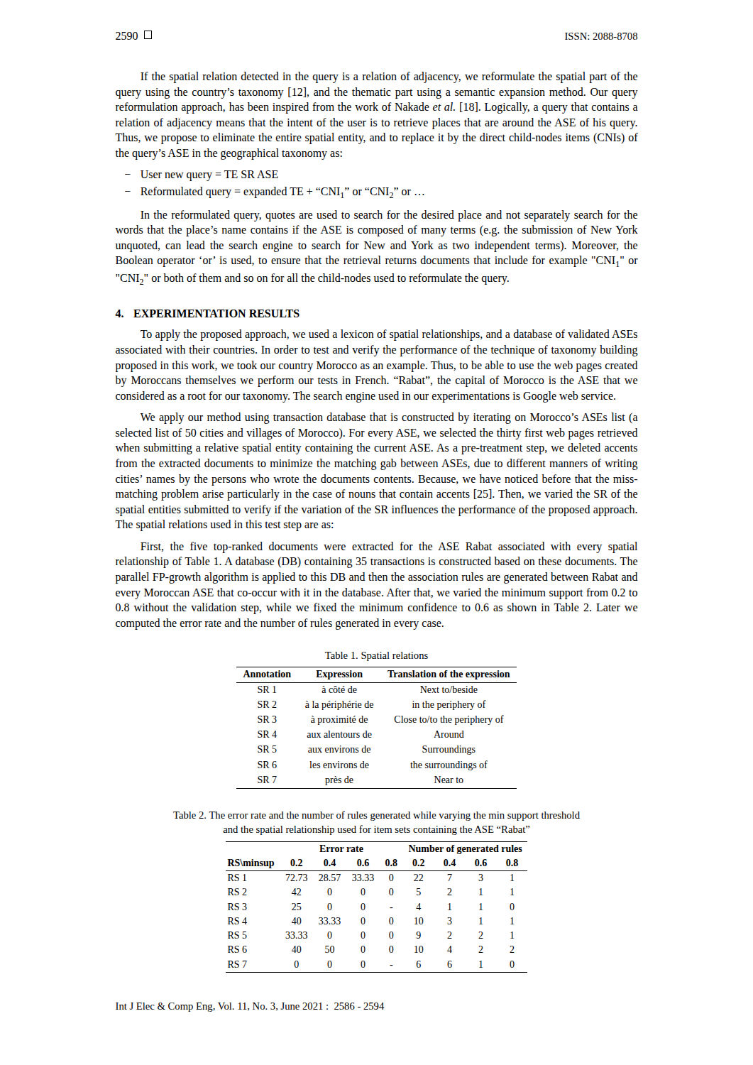2590
ISSN: 2088-8708
If the spatial relation detected in the query is a relation of adjacency, we reformulate the spatial part of the query using the country’s taxonomy [12], and the thematic part using a semantic expansion method. Our query reformulation approach, has been inspired from the work of Nakade et al. [18]. Logically, a query that contains a relation of adjacency means that the intent of the user is to retrieve places that are around the ASE of his query. Thus, we propose to eliminate the entire spatial entity, and to replace it by the direct child-nodes items (CNIs) of the query’s ASE in the geographical taxonomy as:
User new query = TE SR ASE
Reformulated query = expanded TE + “CNI1” or “CNI2” or …
In the reformulated query, quotes are used to search for the desired place and not separately search for the words that the place’s name contains if the ASE is composed of many terms (e.g. the submission of New York unquoted, can lead the search engine to search for New and York as two independent terms). Moreover, the Boolean operator ‘or’ is used, to ensure that the retrieval returns documents that include for example "CNI1" or "CNI2" or both of them and so on for all the child-nodes used to reformulate the query.
4. EXPERIMENTATION RESULTS
To apply the proposed approach, we used a lexicon of spatial relationships, and a database of validated ASEs associated with their countries. In order to test and verify the performance of the technique of taxonomy building proposed in this work, we took our country Morocco as an example. Thus, to be able to use the web pages created by Moroccans themselves we perform our tests in French. “Rabat”, the capital of Morocco is the ASE that we considered as a root for our taxonomy. The search engine used in our experimentations is Google web service.
We apply our method using transaction database that is constructed by iterating on Morocco’s ASEs list (a selected list of 50 cities and villages of Morocco). For every ASE, we selected the thirty first web pages retrieved when submitting a relative spatial entity containing the current ASE. As a pre-treatment step, we deleted accents from the extracted documents to minimize the matching gab between ASEs, due to different manners of writing cities’ names by the persons who wrote the documents contents. Because, we have noticed before that the miss-matching problem arise particularly in the case of nouns that contain accents [25]. Then, we varied the SR of the spatial entities submitted to verify if the variation of the SR influences the performance of the proposed approach. The spatial relations used in this test step are as:
First, the five top-ranked documents were extracted for the ASE Rabat associated with every spatial relationship of Table 1. A database (DB) containing 35 transactions is constructed based on these documents. The parallel FP-growth algorithm is applied to this DB and then the association rules are generated between Rabat and every Moroccan ASE that co-occur with it in the database. After that, we varied the minimum support from 0.2 to 0.8 without the validation step, while we fixed the minimum confidence to 0.6 as shown in Table 2. Later we computed the error rate and the number of rules generated in every case.
Table 1. Spatial relations
| Annotation | Expression | Translation of the expression |
| --- | --- | --- |
| SR 1 | à côté de | Next to/beside |
| SR 2 | à la périphérie de | in the periphery of |
| SR 3 | à proximité de | Close to/to the periphery of |
| SR 4 | aux alentours de | Around |
| SR 5 | aux environs de | Surroundings |
| SR 6 | les environs de | the surroundings of |
| SR 7 | près de | Near to |
Table 2. The error rate and the number of rules generated while varying the min support threshold and the spatial relationship used for item sets containing the ASE “Rabat”
| | Error rate | Number of generated rules |
| --- | --- | --- |
| RS\minsup | 0.2 | 0.4 | 0.6 | 0.8 | 0.2 | 0.4 | 0.6 | 0.8 |
| RS 1 | 72.73 | 28.57 | 33.33 | 0 | 22 | 7 | 3 | 1 |
| RS 2 | 42 | 0 | 0 | 0 | 5 | 2 | 1 | 1 |
| RS 3 | 25 | 0 | 0 | - | 4 | 1 | 1 | 0 |
| RS 4 | 40 | 33.33 | 0 | 0 | 10 | 3 | 1 | 1 |
| RS 5 | 33.33 | 0 | 0 | 0 | 9 | 2 | 2 | 1 |
| RS 6 | 40 | 50 | 0 | 0 | 10 | 4 | 2 | 2 |
| RS 7 | 0 | 0 | 0 | - | 6 | 6 | 1 | 0 |
Int J Elec & Comp Eng, Vol. 11, No. 3, June 2021 : 2586 - 2594